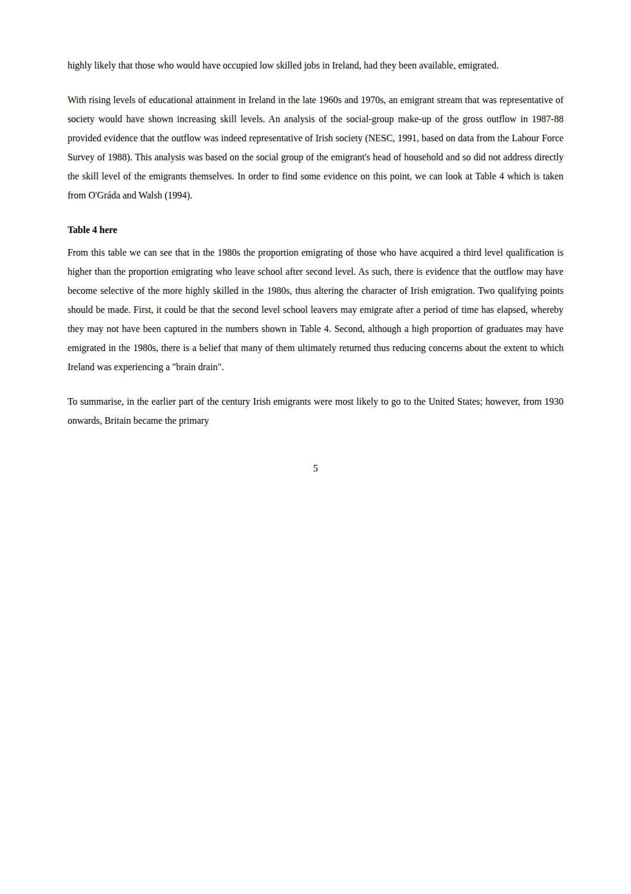highly likely that those who would have occupied low skilled jobs in Ireland, had they been available, emigrated.
With rising levels of educational attainment in Ireland in the late 1960s and 1970s, an emigrant stream that was representative of society would have shown increasing skill levels. An analysis of the social-group make-up of the gross outflow in 1987-88 provided evidence that the outflow was indeed representative of Irish society (NESC, 1991, based on data from the Labour Force Survey of 1988). This analysis was based on the social group of the emigrant's head of household and so did not address directly the skill level of the emigrants themselves. In order to find some evidence on this point, we can look at Table 4 which is taken from O'Gráda and Walsh (1994).
Table 4 here
From this table we can see that in the 1980s the proportion emigrating of those who have acquired a third level qualification is higher than the proportion emigrating who leave school after second level. As such, there is evidence that the outflow may have become selective of the more highly skilled in the 1980s, thus altering the character of Irish emigration. Two qualifying points should be made. First, it could be that the second level school leavers may emigrate after a period of time has elapsed, whereby they may not have been captured in the numbers shown in Table 4. Second, although a high proportion of graduates may have emigrated in the 1980s, there is a belief that many of them ultimately returned thus reducing concerns about the extent to which Ireland was experiencing a "brain drain".
To summarise, in the earlier part of the century Irish emigrants were most likely to go to the United States; however, from 1930 onwards, Britain became the primary
5